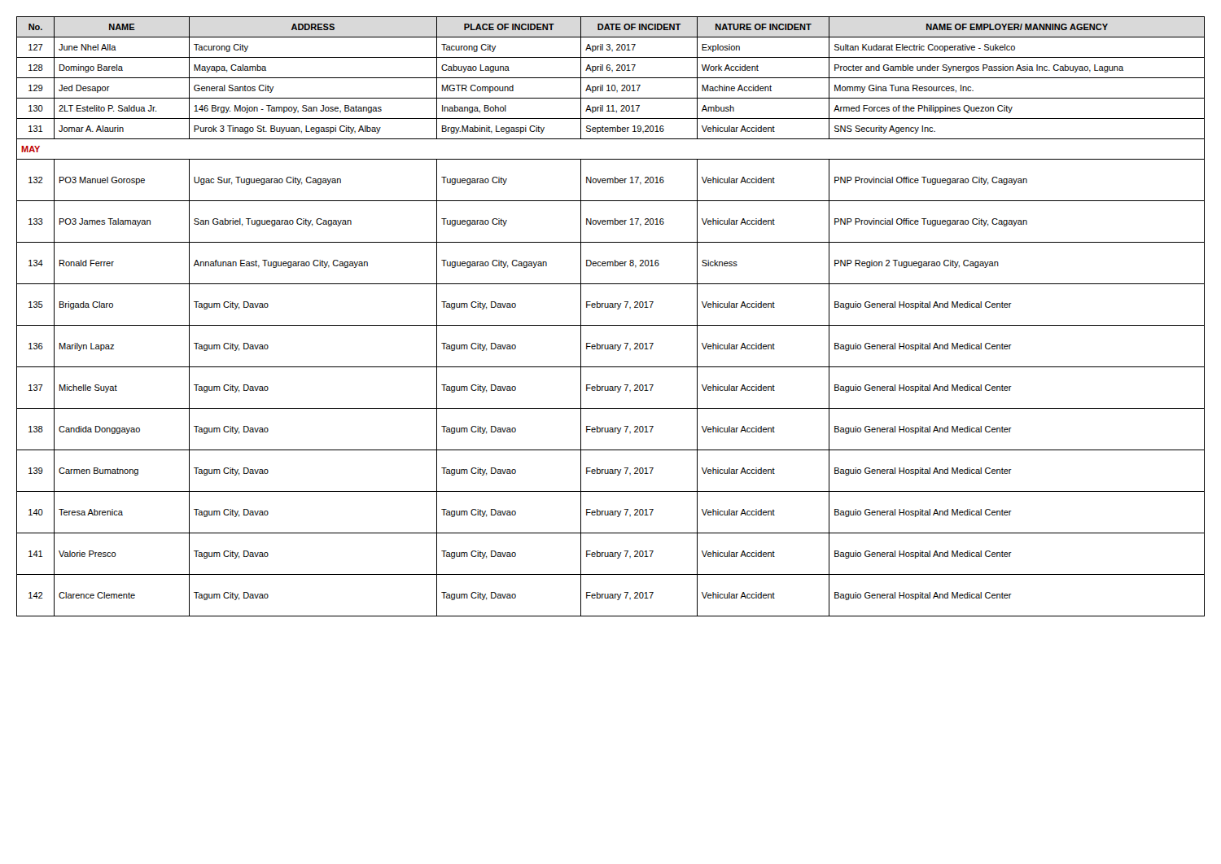| No. | NAME | ADDRESS | PLACE OF INCIDENT | DATE OF INCIDENT | NATURE OF INCIDENT | NAME OF EMPLOYER/ MANNING AGENCY |
| --- | --- | --- | --- | --- | --- | --- |
| 127 | June Nhel Alla | Tacurong City | Tacurong City | April 3, 2017 | Explosion | Sultan Kudarat Electric Cooperative - Sukelco |
| 128 | Domingo Barela | Mayapa, Calamba | Cabuyao Laguna | April 6, 2017 | Work Accident | Procter and Gamble under Synergos Passion Asia Inc. Cabuyao, Laguna |
| 129 | Jed Desapor | General Santos City | MGTR Compound | April 10, 2017 | Machine Accident | Mommy Gina Tuna Resources, Inc. |
| 130 | 2LT Estelito P. Saldua Jr. | 146 Brgy. Mojon - Tampoy, San Jose, Batangas | Inabanga, Bohol | April 11, 2017 | Ambush | Armed Forces of the Philippines Quezon City |
| 131 | Jomar A. Alaurin | Purok 3 Tinago St. Buyuan, Legaspi City, Albay | Brgy.Mabinit, Legaspi City | September 19,2016 | Vehicular Accident | SNS Security Agency Inc. |
| MAY |
| 132 | PO3 Manuel Gorospe | Ugac Sur, Tuguegarao City, Cagayan | Tuguegarao City | November 17, 2016 | Vehicular Accident | PNP Provincial Office Tuguegarao City, Cagayan |
| 133 | PO3 James Talamayan | San Gabriel, Tuguegarao City, Cagayan | Tuguegarao City | November 17, 2016 | Vehicular Accident | PNP Provincial Office Tuguegarao City, Cagayan |
| 134 | Ronald Ferrer | Annafunan East, Tuguegarao City, Cagayan | Tuguegarao City, Cagayan | December 8, 2016 | Sickness | PNP Region 2 Tuguegarao City, Cagayan |
| 135 | Brigada Claro | Tagum City, Davao | Tagum City, Davao | February 7, 2017 | Vehicular Accident | Baguio General Hospital And Medical Center |
| 136 | Marilyn Lapaz | Tagum City, Davao | Tagum City, Davao | February 7, 2017 | Vehicular Accident | Baguio General Hospital And Medical Center |
| 137 | Michelle Suyat | Tagum City, Davao | Tagum City, Davao | February 7, 2017 | Vehicular Accident | Baguio General Hospital And Medical Center |
| 138 | Candida Donggayao | Tagum City, Davao | Tagum City, Davao | February 7, 2017 | Vehicular Accident | Baguio General Hospital And Medical Center |
| 139 | Carmen Bumatnong | Tagum City, Davao | Tagum City, Davao | February 7, 2017 | Vehicular Accident | Baguio General Hospital And Medical Center |
| 140 | Teresa Abrenica | Tagum City, Davao | Tagum City, Davao | February 7, 2017 | Vehicular Accident | Baguio General Hospital And Medical Center |
| 141 | Valorie Presco | Tagum City, Davao | Tagum City, Davao | February 7, 2017 | Vehicular Accident | Baguio General Hospital And Medical Center |
| 142 | Clarence Clemente | Tagum City, Davao | Tagum City, Davao | February 7, 2017 | Vehicular Accident | Baguio General Hospital And Medical Center |